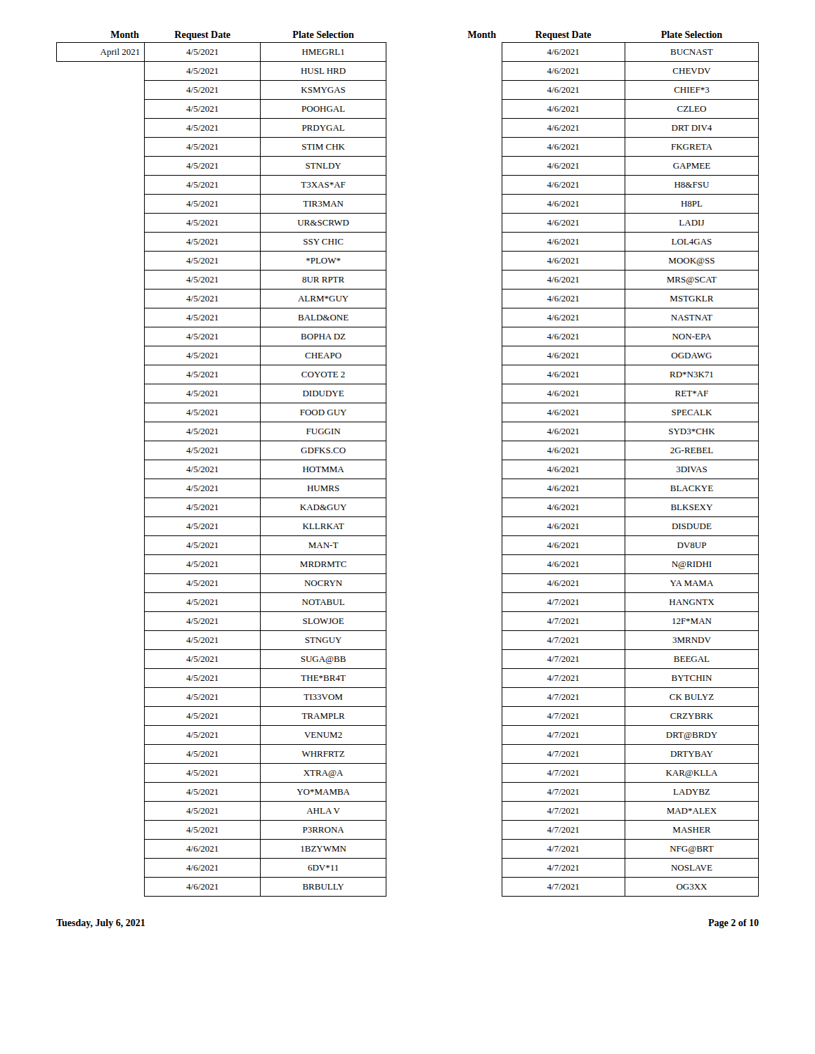| Month | Request Date | Plate Selection |
| --- | --- | --- |
| April 2021 | 4/5/2021 | HMEGRL1 |
| | 4/5/2021 | HUSL HRD |
| | 4/5/2021 | KSMYGAS |
| | 4/5/2021 | POOHGAL |
| | 4/5/2021 | PRDYGAL |
| | 4/5/2021 | STIM CHK |
| | 4/5/2021 | STNLDY |
| | 4/5/2021 | T3XAS*AF |
| | 4/5/2021 | TIR3MAN |
| | 4/5/2021 | UR&SCRWD |
| | 4/5/2021 | SSY CHIC |
| | 4/5/2021 | *PLOW* |
| | 4/5/2021 | 8UR RPTR |
| | 4/5/2021 | ALRM*GUY |
| | 4/5/2021 | BALD&ONE |
| | 4/5/2021 | BOPHA DZ |
| | 4/5/2021 | CHEAPO |
| | 4/5/2021 | COYOTE 2 |
| | 4/5/2021 | DIDUDYE |
| | 4/5/2021 | FOOD GUY |
| | 4/5/2021 | FUGGIN |
| | 4/5/2021 | GDFKS.CO |
| | 4/5/2021 | HOTMMA |
| | 4/5/2021 | HUMRS |
| | 4/5/2021 | KAD&GUY |
| | 4/5/2021 | KLLRKAT |
| | 4/5/2021 | MAN-T |
| | 4/5/2021 | MRDRMTC |
| | 4/5/2021 | NOCRYN |
| | 4/5/2021 | NOTABUL |
| | 4/5/2021 | SLOWJOE |
| | 4/5/2021 | STNGUY |
| | 4/5/2021 | SUGA@BB |
| | 4/5/2021 | THE*BR4T |
| | 4/5/2021 | TI33VOM |
| | 4/5/2021 | TRAMPLR |
| | 4/5/2021 | VENUM2 |
| | 4/5/2021 | WHRFRTZ |
| | 4/5/2021 | XTRA@A |
| | 4/5/2021 | YO*MAMBA |
| | 4/5/2021 | AHLA V |
| | 4/5/2021 | P3RRONA |
| | 4/6/2021 | 1BZYWMN |
| | 4/6/2021 | 6DV*11 |
| | 4/6/2021 | BRBULLY |
| Month | Request Date | Plate Selection |
| --- | --- | --- |
| | 4/6/2021 | BUCNAST |
| | 4/6/2021 | CHEVDV |
| | 4/6/2021 | CHIEF*3 |
| | 4/6/2021 | CZLEO |
| | 4/6/2021 | DRT DIV4 |
| | 4/6/2021 | FKGRETA |
| | 4/6/2021 | GAPMEE |
| | 4/6/2021 | H8&FSU |
| | 4/6/2021 | H8PL |
| | 4/6/2021 | LADIJ |
| | 4/6/2021 | LOL4GAS |
| | 4/6/2021 | MOOK@SS |
| | 4/6/2021 | MRS@SCAT |
| | 4/6/2021 | MSTGKLR |
| | 4/6/2021 | NASTNAT |
| | 4/6/2021 | NON-EPA |
| | 4/6/2021 | OGDAWG |
| | 4/6/2021 | RD*N3K71 |
| | 4/6/2021 | RET*AF |
| | 4/6/2021 | SPECALK |
| | 4/6/2021 | SYD3*CHK |
| | 4/6/2021 | 2G-REBEL |
| | 4/6/2021 | 3DIVAS |
| | 4/6/2021 | BLACKYE |
| | 4/6/2021 | BLKSEXY |
| | 4/6/2021 | DISDUDE |
| | 4/6/2021 | DV8UP |
| | 4/6/2021 | N@RIDHI |
| | 4/6/2021 | YA MAMA |
| | 4/7/2021 | HANGNTX |
| | 4/7/2021 | 12F*MAN |
| | 4/7/2021 | 3MRNDV |
| | 4/7/2021 | BEEGAL |
| | 4/7/2021 | BYTCHIN |
| | 4/7/2021 | CK BULYZ |
| | 4/7/2021 | CRZYBRK |
| | 4/7/2021 | DRT@BRDY |
| | 4/7/2021 | DRTYBAY |
| | 4/7/2021 | KAR@KLLA |
| | 4/7/2021 | LADYBZ |
| | 4/7/2021 | MAD*ALEX |
| | 4/7/2021 | MASHER |
| | 4/7/2021 | NFG@BRT |
| | 4/7/2021 | NOSLAVE |
| | 4/7/2021 | OG3XX |
Tuesday, July 6, 2021
Page 2 of 10